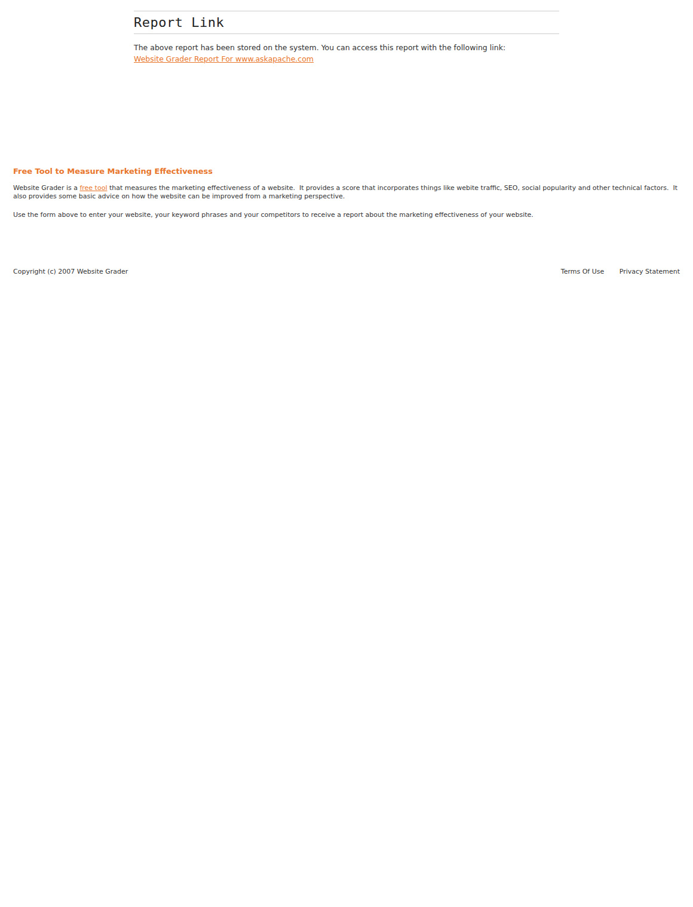Report Link
The above report has been stored on the system. You can access this report with the following link: Website Grader Report For www.askapache.com
Free Tool to Measure Marketing Effectiveness
Website Grader is a free tool that measures the marketing effectiveness of a website. It provides a score that incorporates things like webite traffic, SEO, social popularity and other technical factors. It also provides some basic advice on how the website can be improved from a marketing perspective.
Use the form above to enter your website, your keyword phrases and your competitors to receive a report about the marketing effectiveness of your website.
Copyright (c) 2007 Website Grader
Terms Of Use Privacy Statement